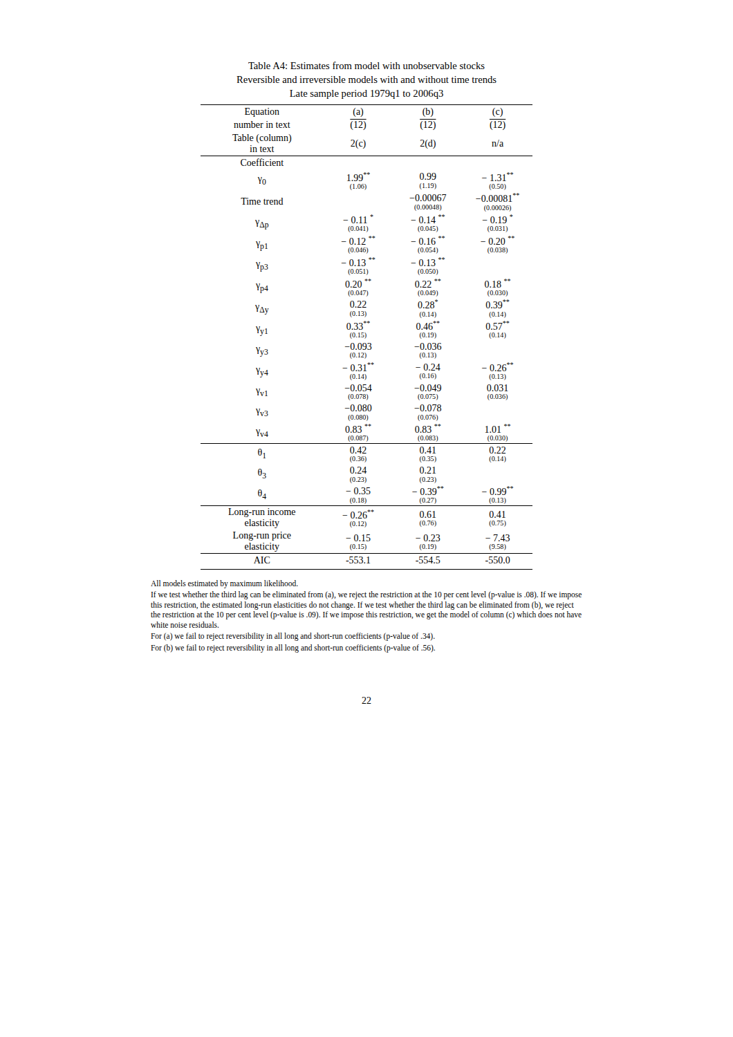Table A4: Estimates from model with unobservable stocks
Reversible and irreversible models with and without time trends
Late sample period 1979q1 to 2006q3
| Equation | (a) | (b) | (c) |
| number in text | (12) | (12) | (12) |
| Table (column) in text | 2(c) | 2(d) | n/a |
| Coefficient | | | |
| γ 0 | 1.99 ** (1.06) | 0.99 (1.19) | − 1.31 ** (0.50) |
| Time trend | | −0.00067 (0.00048) | −0.00081 ** (0.00026) |
| γ Δp | − 0.11 * (0.041) | − 0.14 ** (0.045) | − 0.19 * (0.031) |
| γ p1 | − 0.12 ** (0.046) | − 0.16 ** (0.054) | − 0.20 ** (0.038) |
| γ p3 | − 0.13 ** (0.051) | − 0.13 ** (0.050) | |
| γ p4 | 0.20 ** (0.047) | 0.22 ** (0.049) | 0.18 ** (0.030) |
| γ Δy | 0.22 (0.13) | 0.28 * (0.14) | 0.39 ** (0.14) |
| γ y1 | 0.33 ** (0.15) | 0.46 ** (0.19) | 0.57 ** (0.14) |
| γ y3 | −0.093 (0.12) | −0.036 (0.13) | |
| γ y4 | − 0.31 ** (0.14) | − 0.24 (0.16) | − 0.26 ** (0.13) |
| γ v1 | −0.054 (0.078) | −0.049 (0.075) | 0.031 (0.036) |
| γ v3 | −0.080 (0.080) | −0.078 (0.076) | |
| γ v4 | 0.83 ** (0.087) | 0.83 ** (0.083) | 1.01 ** (0.030) |
| θ 1 | 0.42 (0.36) | 0.41 (0.35) | 0.22 (0.14) |
| θ 3 | 0.24 (0.23) | 0.21 (0.23) | |
| θ 4 | − 0.35 (0.18) | − 0.39 ** (0.27) | − 0.99 ** (0.13) |
| Long-run income elasticity | − 0.26 ** (0.12) | 0.61 (0.76) | 0.41 (0.75) |
| Long-run price elasticity | − 0.15 (0.15) | − 0.23 (0.19) | − 7.43 (9.58) |
| AIC | -553.1 | -554.5 | -550.0 |
All models estimated by maximum likelihood.
If we test whether the third lag can be eliminated from (a), we reject the restriction at the 10 per cent level (p-value is .08). If we impose this restriction, the estimated long-run elasticities do not change. If we test whether the third lag can be eliminated from (b), we reject the restriction at the 10 per cent level (p-value is .09). If we impose this restriction, we get the model of column (c) which does not have white noise residuals.
For (a) we fail to reject reversibility in all long and short-run coefficients (p-value of .34).
For (b) we fail to reject reversibility in all long and short-run coefficients (p-value of .56).
22